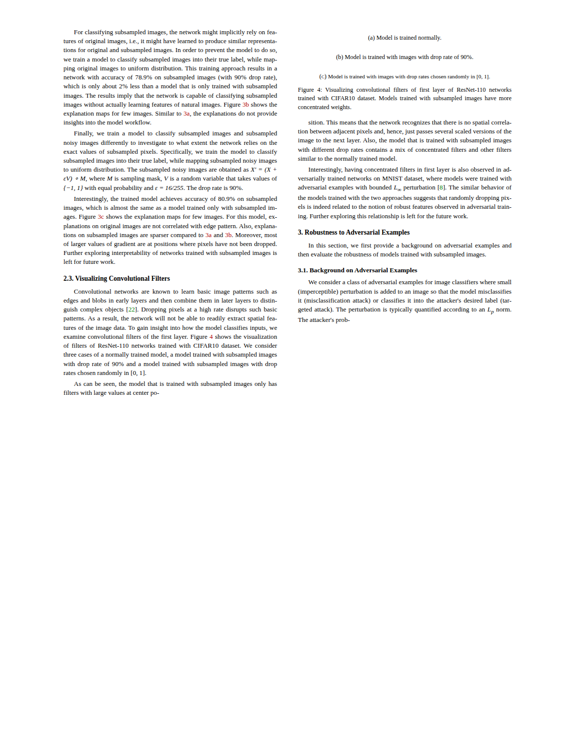For classifying subsampled images, the network might implicitly rely on features of original images, i.e., it might have learned to produce similar representations for original and subsampled images. In order to prevent the model to do so, we train a model to classify subsampled images into their true label, while mapping original images to uniform distribution. This training approach results in a network with accuracy of 78.9% on subsampled images (with 90% drop rate), which is only about 2% less than a model that is only trained with subsampled images. The results imply that the network is capable of classifying subsampled images without actually learning features of natural images. Figure 3b shows the explanation maps for few images. Similar to 3a, the explanations do not provide insights into the model workflow.
Finally, we train a model to classify subsampled images and subsampled noisy images differently to investigate to what extent the network relies on the exact values of subsampled pixels. Specifically, we train the model to classify subsampled images into their true label, while mapping subsampled noisy images to uniform distribution. The subsampled noisy images are obtained as X′ = (X + εV) ∘ M, where M is sampling mask, V is a random variable that takes values of {−1, 1} with equal probability and ε = 16/255. The drop rate is 90%.
Interestingly, the trained model achieves accuracy of 80.9% on subsampled images, which is almost the same as a model trained only with subsampled images. Figure 3c shows the explanation maps for few images. For this model, explanations on original images are not correlated with edge pattern. Also, explanations on subsampled images are sparser compared to 3a and 3b. Moreover, most of larger values of gradient are at positions where pixels have not been dropped. Further exploring interpretability of networks trained with subsampled images is left for future work.
2.3. Visualizing Convolutional Filters
Convolutional networks are known to learn basic image patterns such as edges and blobs in early layers and then combine them in later layers to distinguish complex objects [22]. Dropping pixels at a high rate disrupts such basic patterns. As a result, the network will not be able to readily extract spatial features of the image data. To gain insight into how the model classifies inputs, we examine convolutional filters of the first layer. Figure 4 shows the visualization of filters of ResNet-110 networks trained with CIFAR10 dataset. We consider three cases of a normally trained model, a model trained with subsampled images with drop rate of 90% and a model trained with subsampled images with drop rates chosen randomly in [0, 1].
As can be seen, the model that is trained with subsampled images only has filters with large values at center po-
(a) Model is trained normally.
(b) Model is trained with images with drop rate of 90%.
(c) Model is trained with images with drop rates chosen randomly in [0, 1].
Figure 4: Visualizing convolutional filters of first layer of ResNet-110 networks trained with CIFAR10 dataset. Models trained with subsampled images have more concentrated weights.
sition. This means that the network recognizes that there is no spatial correlation between adjacent pixels and, hence, just passes several scaled versions of the image to the next layer. Also, the model that is trained with subsampled images with different drop rates contains a mix of concentrated filters and other filters similar to the normally trained model.
Interestingly, having concentrated filters in first layer is also observed in adversarially trained networks on MNIST dataset, where models were trained with adversarial examples with bounded L∞ perturbation [8]. The similar behavior of the models trained with the two approaches suggests that randomly dropping pixels is indeed related to the notion of robust features observed in adversarial training. Further exploring this relationship is left for the future work.
3. Robustness to Adversarial Examples
In this section, we first provide a background on adversarial examples and then evaluate the robustness of models trained with subsampled images.
3.1. Background on Adversarial Examples
We consider a class of adversarial examples for image classifiers where small (imperceptible) perturbation is added to an image so that the model misclassifies it (misclassification attack) or classifies it into the attacker's desired label (targeted attack). The perturbation is typically quantified according to an Lp norm. The attacker's prob-